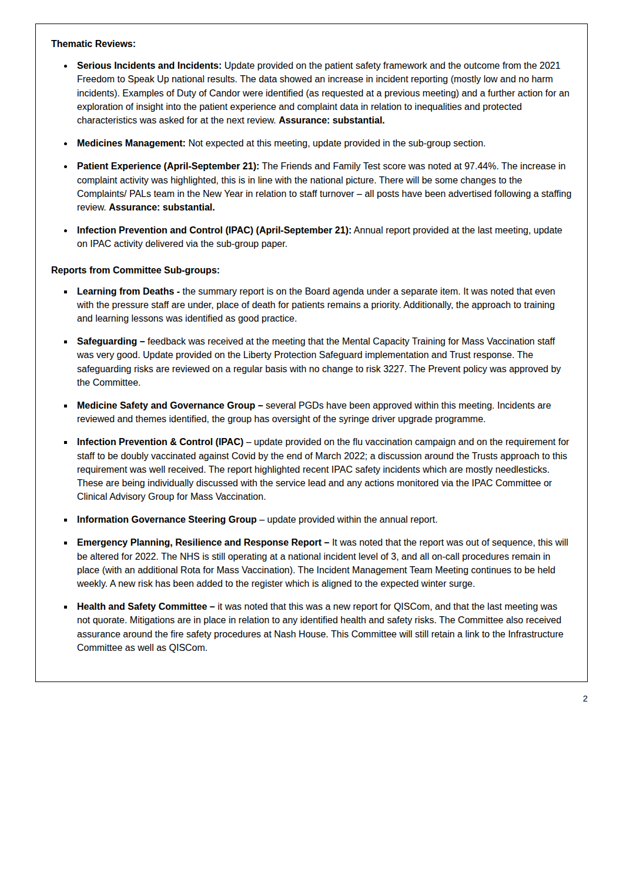Thematic Reviews:
Serious Incidents and Incidents: Update provided on the patient safety framework and the outcome from the 2021 Freedom to Speak Up national results. The data showed an increase in incident reporting (mostly low and no harm incidents). Examples of Duty of Candor were identified (as requested at a previous meeting) and a further action for an exploration of insight into the patient experience and complaint data in relation to inequalities and protected characteristics was asked for at the next review. Assurance: substantial.
Medicines Management: Not expected at this meeting, update provided in the sub-group section.
Patient Experience (April-September 21): The Friends and Family Test score was noted at 97.44%. The increase in complaint activity was highlighted, this is in line with the national picture. There will be some changes to the Complaints/ PALs team in the New Year in relation to staff turnover – all posts have been advertised following a staffing review. Assurance: substantial.
Infection Prevention and Control (IPAC) (April-September 21): Annual report provided at the last meeting, update on IPAC activity delivered via the sub-group paper.
Reports from Committee Sub-groups:
Learning from Deaths - the summary report is on the Board agenda under a separate item. It was noted that even with the pressure staff are under, place of death for patients remains a priority. Additionally, the approach to training and learning lessons was identified as good practice.
Safeguarding – feedback was received at the meeting that the Mental Capacity Training for Mass Vaccination staff was very good. Update provided on the Liberty Protection Safeguard implementation and Trust response. The safeguarding risks are reviewed on a regular basis with no change to risk 3227. The Prevent policy was approved by the Committee.
Medicine Safety and Governance Group – several PGDs have been approved within this meeting. Incidents are reviewed and themes identified, the group has oversight of the syringe driver upgrade programme.
Infection Prevention & Control (IPAC) – update provided on the flu vaccination campaign and on the requirement for staff to be doubly vaccinated against Covid by the end of March 2022; a discussion around the Trusts approach to this requirement was well received. The report highlighted recent IPAC safety incidents which are mostly needlesticks. These are being individually discussed with the service lead and any actions monitored via the IPAC Committee or Clinical Advisory Group for Mass Vaccination.
Information Governance Steering Group – update provided within the annual report.
Emergency Planning, Resilience and Response Report – It was noted that the report was out of sequence, this will be altered for 2022. The NHS is still operating at a national incident level of 3, and all on-call procedures remain in place (with an additional Rota for Mass Vaccination). The Incident Management Team Meeting continues to be held weekly. A new risk has been added to the register which is aligned to the expected winter surge.
Health and Safety Committee – it was noted that this was a new report for QISCom, and that the last meeting was not quorate. Mitigations are in place in relation to any identified health and safety risks. The Committee also received assurance around the fire safety procedures at Nash House. This Committee will still retain a link to the Infrastructure Committee as well as QISCom.
2